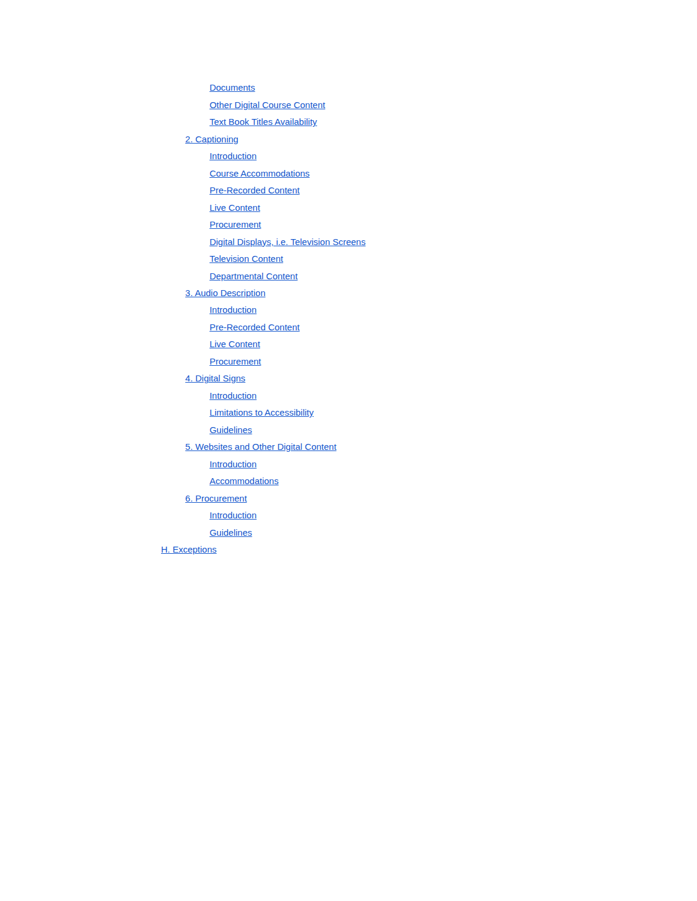Documents
Other Digital Course Content
Text Book Titles Availability
2. Captioning
Introduction
Course Accommodations
Pre-Recorded Content
Live Content
Procurement
Digital Displays, i.e. Television Screens
Television Content
Departmental Content
3. Audio Description
Introduction
Pre-Recorded Content
Live Content
Procurement
4. Digital Signs
Introduction
Limitations to Accessibility
Guidelines
5. Websites and Other Digital Content
Introduction
Accommodations
6. Procurement
Introduction
Guidelines
H. Exceptions